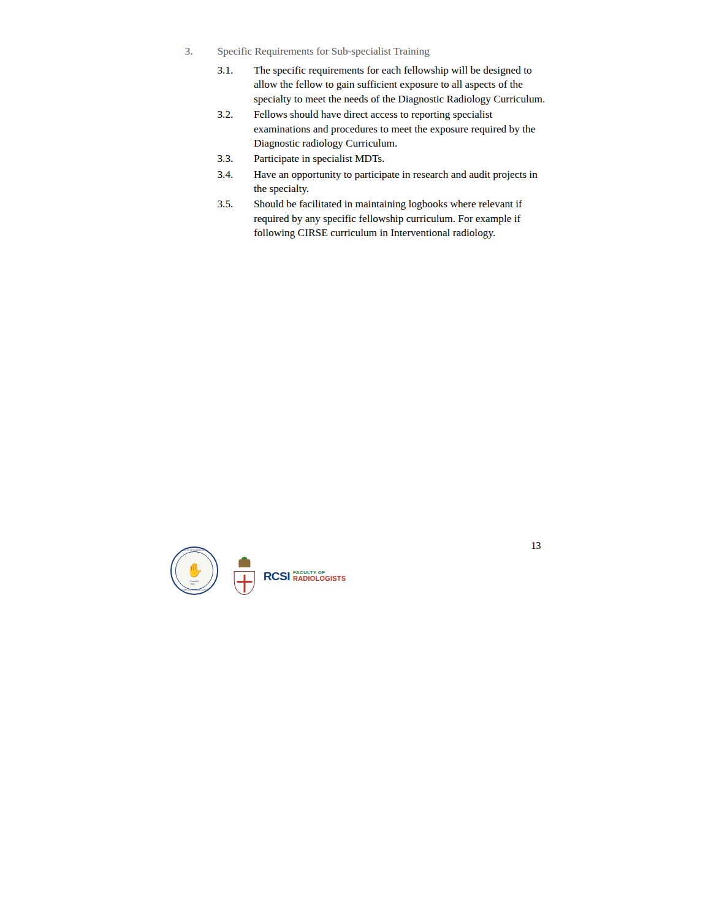3.
Specific Requirements for Sub-specialist Training
3.1.
The specific requirements for each fellowship will be designed to allow the fellow to gain sufficient exposure to all aspects of the specialty to meet the needs of the Diagnostic Radiology Curriculum.
3.2.
Fellows should have direct access to reporting specialist examinations and procedures to meet the exposure required by the Diagnostic radiology Curriculum.
3.3.
Participate in specialist MDTs.
3.4.
Have an opportunity to participate in research and audit projects in the specialty.
3.5.
Should be facilitated in maintaining logbooks where relevant if required by any specific fellowship curriculum. For example if following CIRSE curriculum in Interventional radiology.
13
FACULTY OF RADIOLOGISTS
✋
Founded
1961
DÁMH NA RAIDEOLAITHE
RCSI
FACULTY OF
RADIOLOGISTS